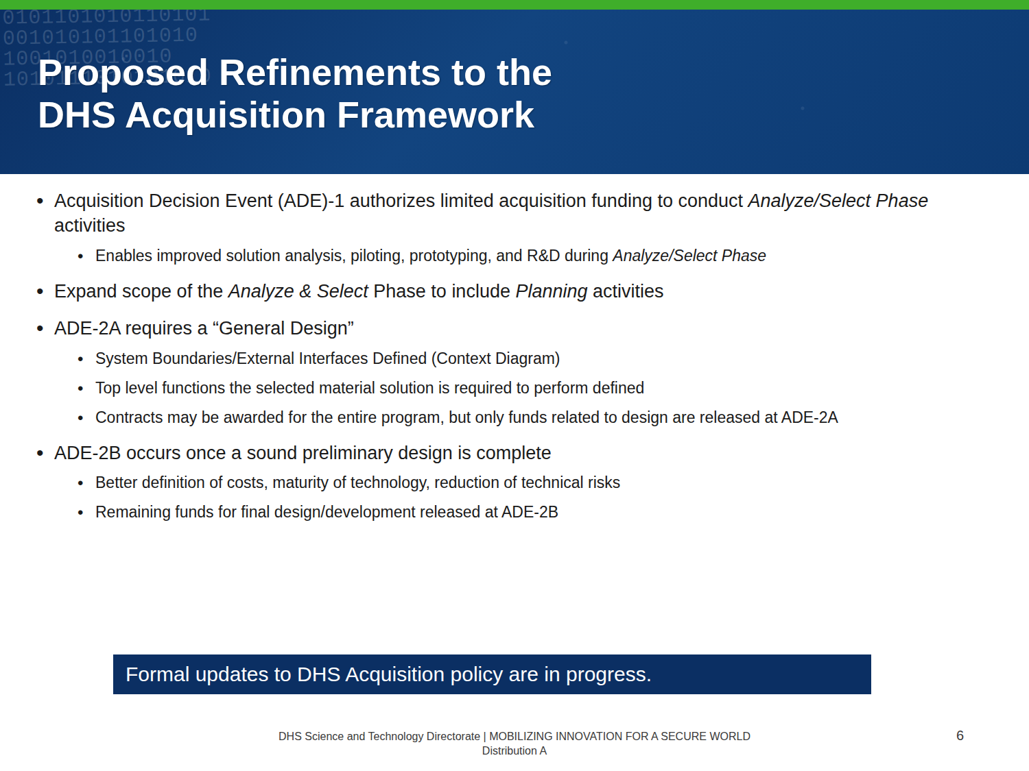0101101010110101 001010101101010 1001010010010 1010111010101010
Proposed Refinements to the
DHS Acquisition Framework
Acquisition Decision Event (ADE)-1 authorizes limited acquisition funding to conduct Analyze/Select Phase activities
Enables improved solution analysis, piloting, prototyping, and R&D during Analyze/Select Phase
Expand scope of the Analyze & Select Phase to include Planning activities
ADE-2A requires a “General Design”
System Boundaries/External Interfaces Defined (Context Diagram)
Top level functions the selected material solution is required to perform defined
Contracts may be awarded for the entire program, but only funds related to design are released at ADE-2A
ADE-2B occurs once a sound preliminary design is complete
Better definition of costs, maturity of technology, reduction of technical risks
Remaining funds for final design/development released at ADE-2B
Formal updates to DHS Acquisition policy are in progress.
DHS Science and Technology Directorate | MOBILIZING INNOVATION FOR A SECURE WORLD
Distribution A
6